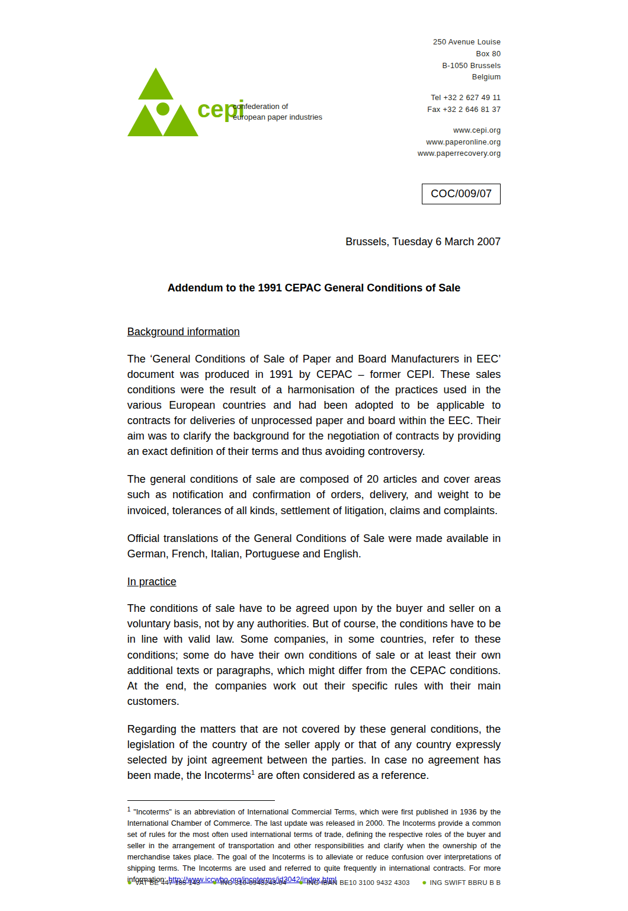cepi confederation of european paper industries
250 Avenue Louise
Box 80
B-1050 Brussels
Belgium
Tel +32 2 627 49 11
Fax +32 2 646 81 37
www.cepi.org
www.paperonline.org
www.paperrecovery.org
COC/009/07
Brussels, Tuesday 6 March 2007
Addendum to the 1991 CEPAC General Conditions of Sale
Background information
The ‘General Conditions of Sale of Paper and Board Manufacturers in EEC’ document was produced in 1991 by CEPAC – former CEPI. These sales conditions were the result of a harmonisation of the practices used in the various European countries and had been adopted to be applicable to contracts for deliveries of unprocessed paper and board within the EEC. Their aim was to clarify the background for the negotiation of contracts by providing an exact definition of their terms and thus avoiding controversy.
The general conditions of sale are composed of 20 articles and cover areas such as notification and confirmation of orders, delivery, and weight to be invoiced, tolerances of all kinds, settlement of litigation, claims and complaints.
Official translations of the General Conditions of Sale were made available in German, French, Italian, Portuguese and English.
In practice
The conditions of sale have to be agreed upon by the buyer and seller on a voluntary basis, not by any authorities. But of course, the conditions have to be in line with valid law. Some companies, in some countries, refer to these conditions; some do have their own conditions of sale or at least their own additional texts or paragraphs, which might differ from the CEPAC conditions. At the end, the companies work out their specific rules with their main customers.
Regarding the matters that are not covered by these general conditions, the legislation of the country of the seller apply or that of any country expressly selected by joint agreement between the parties. In case no agreement has been made, the Incoterms1 are often considered as a reference.
1 "Incoterms" is an abbreviation of International Commercial Terms, which were first published in 1936 by the International Chamber of Commerce. The last update was released in 2000. The Incoterms provide a common set of rules for the most often used international terms of trade, defining the respective roles of the buyer and seller in the arrangement of transportation and other responsibilities and clarify when the ownership of the merchandise takes place. The goal of the Incoterms is to alleviate or reduce confusion over interpretations of shipping terms. The Incoterms are used and referred to quite frequently in international contracts. For more information: http://www.iccwbo.org/incoterms/id3042/index.html
●VAT BE 447 185 143 ●ING 310-0943243-04 ●ING IBAN BE10 3100 9432 4303 ●ING SWIFT BBRU B B